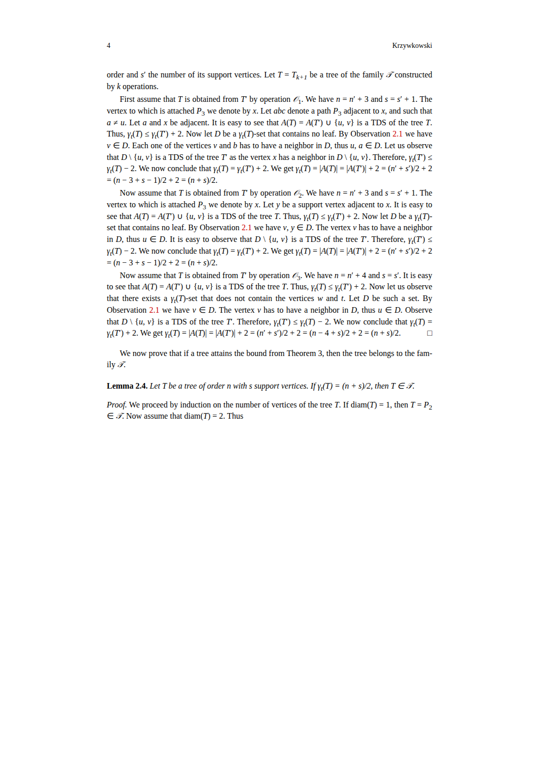4 Krzywkowski
order and s′ the number of its support vertices. Let T = Tk+1 be a tree of the family 𝒯 constructed by k operations.
First assume that T is obtained from T′ by operation 𝒪1. We have n = n′ + 3 and s = s′ + 1. The vertex to which is attached P3 we denote by x. Let abc denote a path P3 adjacent to x, and such that a ≠ u. Let a and x be adjacent. It is easy to see that A(T) = A(T′) ∪ {u, v} is a TDS of the tree T. Thus, γt(T) ≤ γt(T′) + 2. Now let D be a γt(T)-set that contains no leaf. By Observation 2.1 we have v ∈ D. Each one of the vertices v and b has to have a neighbor in D, thus u, a ∈ D. Let us observe that D \ {u, v} is a TDS of the tree T′ as the vertex x has a neighbor in D \ {u, v}. Therefore, γt(T′) ≤ γt(T) − 2. We now conclude that γt(T) = γt(T′) + 2. We get γt(T) = |A(T)| = |A(T′)| + 2 = (n′ + s′)/2 + 2 = (n − 3 + s − 1)/2 + 2 = (n + s)/2.
Now assume that T is obtained from T′ by operation 𝒪2. We have n = n′ + 3 and s = s′ + 1. The vertex to which is attached P3 we denote by x. Let y be a support vertex adjacent to x. It is easy to see that A(T) = A(T′) ∪ {u, v} is a TDS of the tree T. Thus, γt(T) ≤ γt(T′) + 2. Now let D be a γt(T)-set that contains no leaf. By Observation 2.1 we have v, y ∈ D. The vertex v has to have a neighbor in D, thus u ∈ D. It is easy to observe that D \ {u, v} is a TDS of the tree T′. Therefore, γt(T′) ≤ γt(T) − 2. We now conclude that γt(T) = γt(T′) + 2. We get γt(T) = |A(T)| = |A(T′)| + 2 = (n′ + s′)/2 + 2 = (n − 3 + s − 1)/2 + 2 = (n + s)/2.
Now assume that T is obtained from T′ by operation 𝒪3. We have n = n′ + 4 and s = s′. It is easy to see that A(T) = A(T′) ∪ {u, v} is a TDS of the tree T. Thus, γt(T) ≤ γt(T′) + 2. Now let us observe that there exists a γt(T)-set that does not contain the vertices w and t. Let D be such a set. By Observation 2.1 we have v ∈ D. The vertex v has to have a neighbor in D, thus u ∈ D. Observe that D \ {u, v} is a TDS of the tree T′. Therefore, γt(T′) ≤ γt(T) − 2. We now conclude that γt(T) = γt(T′) + 2. We get γt(T) = |A(T)| = |A(T′)| + 2 = (n′ + s′)/2 + 2 = (n − 4 + s)/2 + 2 = (n + s)/2.□
We now prove that if a tree attains the bound from Theorem 3, then the tree belongs to the family 𝒯.
Lemma 2.4. Let T be a tree of order n with s support vertices. If γt(T) = (n + s)/2, then T ∈ 𝒯.
Proof. We proceed by induction on the number of vertices of the tree T. If diam(T) = 1, then T = P2 ∈ 𝒯. Now assume that diam(T) = 2. Thus